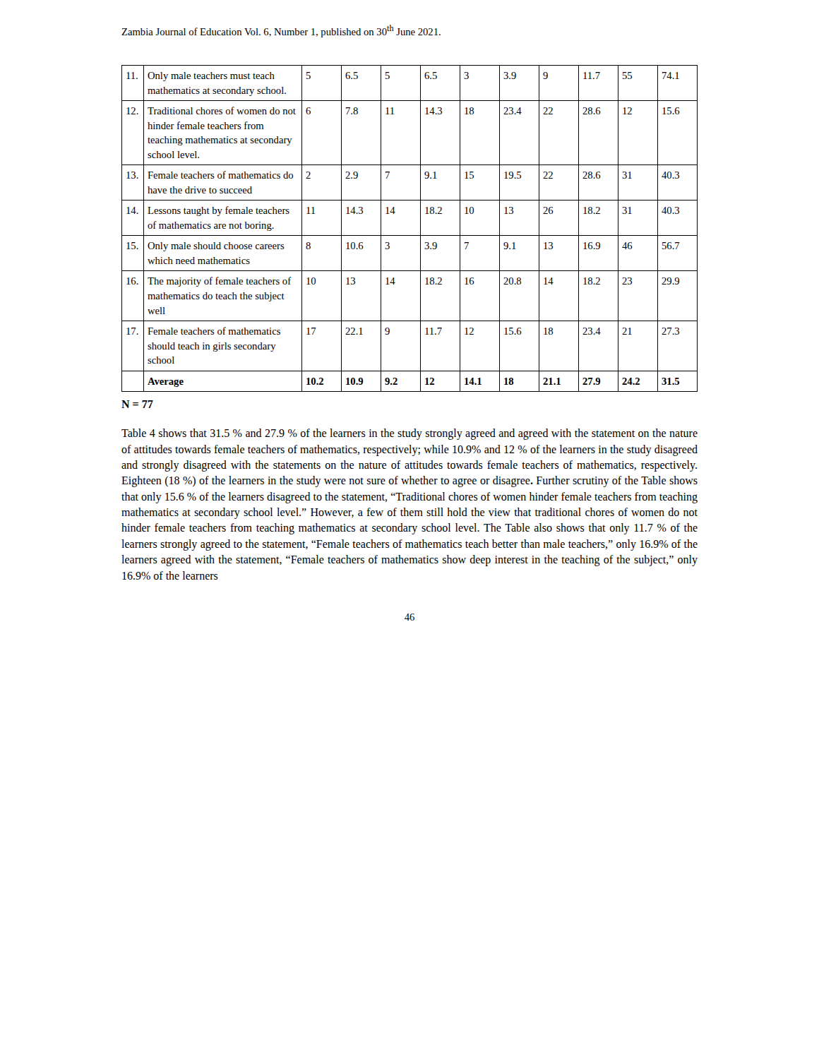Zambia Journal of Education Vol. 6, Number 1, published on 30th June 2021.
| 11. | Only male teachers must teach mathematics at secondary school. | 5 | 6.5 | 5 | 6.5 | 3 | 3.9 | 9 | 11.7 | 55 | 74.1 |
| 12. | Traditional chores of women do not hinder female teachers from teaching mathematics at secondary school level. | 6 | 7.8 | 11 | 14.3 | 18 | 23.4 | 22 | 28.6 | 12 | 15.6 |
| 13. | Female teachers of mathematics do have the drive to succeed | 2 | 2.9 | 7 | 9.1 | 15 | 19.5 | 22 | 28.6 | 31 | 40.3 |
| 14. | Lessons taught by female teachers of mathematics are not boring. | 11 | 14.3 | 14 | 18.2 | 10 | 13 | 26 | 18.2 | 31 | 40.3 |
| 15. | Only male should choose careers which need mathematics | 8 | 10.6 | 3 | 3.9 | 7 | 9.1 | 13 | 16.9 | 46 | 56.7 |
| 16. | The majority of female teachers of mathematics do teach the subject well | 10 | 13 | 14 | 18.2 | 16 | 20.8 | 14 | 18.2 | 23 | 29.9 |
| 17. | Female teachers of mathematics should teach in girls secondary school | 17 | 22.1 | 9 | 11.7 | 12 | 15.6 | 18 | 23.4 | 21 | 27.3 |
| | Average | 10.2 | 10.9 | 9.2 | 12 | 14.1 | 18 | 21.1 | 27.9 | 24.2 | 31.5 |
N = 77
Table 4 shows that 31.5 % and 27.9 % of the learners in the study strongly agreed and agreed with the statement on the nature of attitudes towards female teachers of mathematics, respectively; while 10.9% and 12 % of the learners in the study disagreed and strongly disagreed with the statements on the nature of attitudes towards female teachers of mathematics, respectively. Eighteen (18 %) of the learners in the study were not sure of whether to agree or disagree. Further scrutiny of the Table shows that only 15.6 % of the learners disagreed to the statement, “Traditional chores of women hinder female teachers from teaching mathematics at secondary school level.” However, a few of them still hold the view that traditional chores of women do not hinder female teachers from teaching mathematics at secondary school level. The Table also shows that only 11.7 % of the learners strongly agreed to the statement, “Female teachers of mathematics teach better than male teachers,” only 16.9% of the learners agreed with the statement, “Female teachers of mathematics show deep interest in the teaching of the subject,” only 16.9% of the learners
46